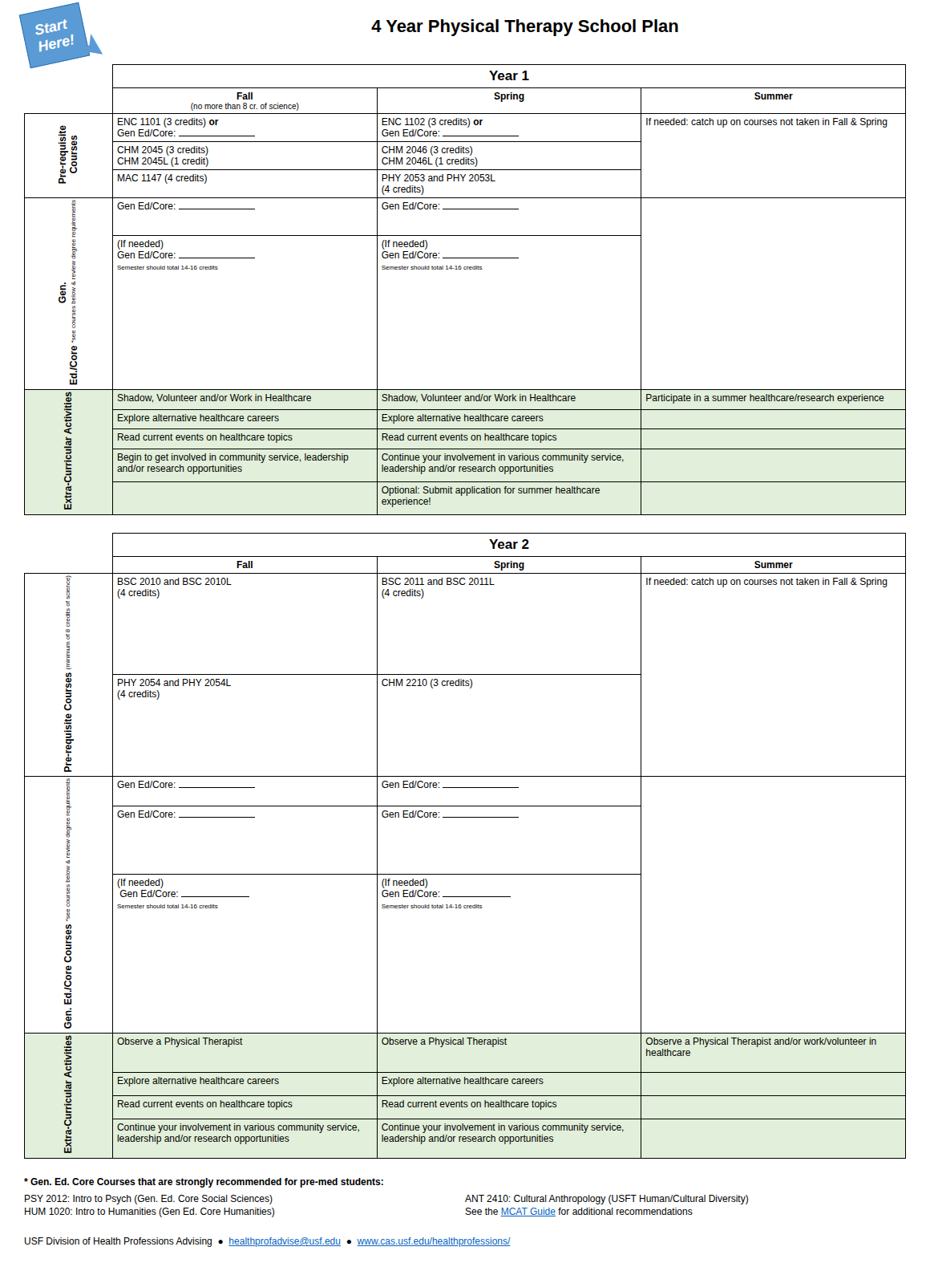Start
Here!➤
4 Year Physical Therapy School Plan
| | Year 1 |
| | Fall (no more than 8 cr. of science) | Spring | Summer |
| Pre-requisite Courses | ENC 1101 (3 credits) or Gen Ed/Core: | ENC 1102 (3 credits) or Gen Ed/Core: | If needed: catch up on courses not taken in Fall & Spring |
| CHM 2045 (3 credits) CHM 2045L (1 credit) | CHM 2046 (3 credits) CHM 2046L (1 credits) |
| MAC 1147 (4 credits) | PHY 2053 and PHY 2053L (4 credits) |
| Gen. Ed./Core *see courses below & review degree requirements | Gen Ed/Core: | Gen Ed/Core: | |
| (If needed) Gen Ed/Core: Semester should total 14-16 credits | (If needed) Gen Ed/Core: Semester should total 14-16 credits |
| Extra-Curricular Activities | Shadow, Volunteer and/or Work in Healthcare | Shadow, Volunteer and/or Work in Healthcare | Participate in a summer healthcare/research experience |
| Explore alternative healthcare careers | Explore alternative healthcare careers | |
| Read current events on healthcare topics | Read current events on healthcare topics | |
| Begin to get involved in community service, leadership and/or research opportunities | Continue your involvement in various community service, leadership and/or research opportunities | |
| | Optional: Submit application for summer healthcare experience! | |
| | Year 2 |
| | Fall | Spring | Summer |
| Pre-requisite Courses (minimum of 8 credits of science) | BSC 2010 and BSC 2010L (4 credits) | BSC 2011 and BSC 2011L (4 credits) | If needed: catch up on courses not taken in Fall & Spring |
| PHY 2054 and PHY 2054L (4 credits) | CHM 2210 (3 credits) |
| Gen. Ed./Core Courses *see courses below & review degree requirements | Gen Ed/Core: | Gen Ed/Core: | |
| Gen Ed/Core: | Gen Ed/Core: |
| (If needed) Gen Ed/Core: Semester should total 14-16 credits | (If needed) Gen Ed/Core: Semester should total 14-16 credits |
| Extra-Curricular Activities | Observe a Physical Therapist | Observe a Physical Therapist | Observe a Physical Therapist and/or work/volunteer in healthcare |
| Explore alternative healthcare careers | Explore alternative healthcare careers | |
| Read current events on healthcare topics | Read current events on healthcare topics | |
| Continue your involvement in various community service, leadership and/or research opportunities | Continue your involvement in various community service, leadership and/or research opportunities | |
* Gen. Ed. Core Courses that are strongly recommended for pre-med students:
| PSY 2012: Intro to Psych (Gen. Ed. Core Social Sciences) | ANT 2410: Cultural Anthropology (USFT Human/Cultural Diversity) |
| HUM 1020: Intro to Humanities (Gen Ed. Core Humanities) | See the MCAT Guide for additional recommendations |
USF Division of Health Professions Advising ● healthprofadvise@usf.edu ● www.cas.usf.edu/healthprofessions/